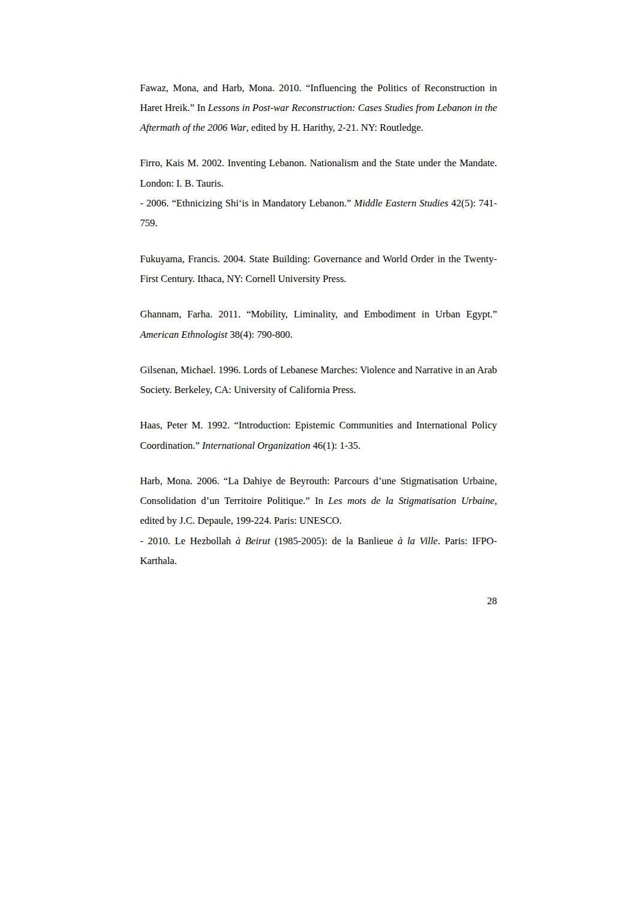Fawaz, Mona, and Harb, Mona. 2010. “Influencing the Politics of Reconstruction in Haret Hreik.” In Lessons in Post-war Reconstruction: Cases Studies from Lebanon in the Aftermath of the 2006 War, edited by H. Harithy, 2-21. NY: Routledge.
Firro, Kais M. 2002. Inventing Lebanon. Nationalism and the State under the Mandate. London: I. B. Tauris.
- 2006. “Ethnicizing Shi‘is in Mandatory Lebanon.” Middle Eastern Studies 42(5): 741-759.
Fukuyama, Francis. 2004. State Building: Governance and World Order in the Twenty-First Century. Ithaca, NY: Cornell University Press.
Ghannam, Farha. 2011. “Mobility, Liminality, and Embodiment in Urban Egypt.” American Ethnologist 38(4): 790-800.
Gilsenan, Michael. 1996. Lords of Lebanese Marches: Violence and Narrative in an Arab Society. Berkeley, CA: University of California Press.
Haas, Peter M. 1992. “Introduction: Epistemic Communities and International Policy Coordination.” International Organization 46(1): 1-35.
Harb, Mona. 2006. “La Dahiye de Beyrouth: Parcours d’une Stigmatisation Urbaine, Consolidation d’un Territoire Politique.” In Les mots de la Stigmatisation Urbaine, edited by J.C. Depaule, 199-224. Paris: UNESCO.
- 2010. Le Hezbollah à Beirut (1985-2005): de la Banlieue à la Ville. Paris: IFPO-Karthala.
28